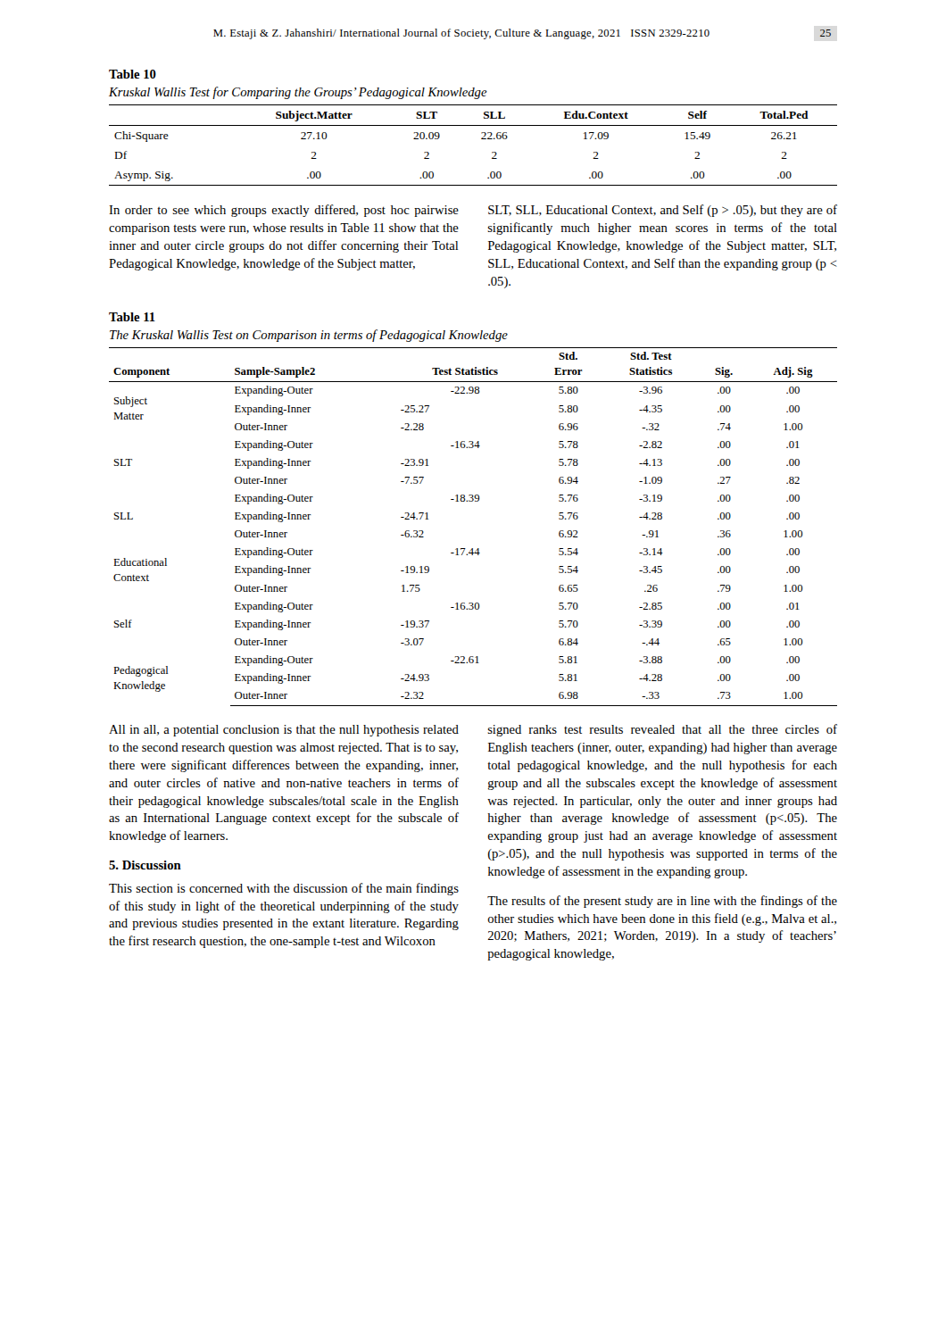25 M. Estaji & Z. Jahanshiri/ International Journal of Society, Culture & Language, 2021 ISSN 2329-2210
Table 10
Kruskal Wallis Test for Comparing the Groups’ Pedagogical Knowledge
| | Subject.Matter | SLT | SLL | Edu.Context | Self | Total.Ped |
| --- | --- | --- | --- | --- | --- | --- |
| Chi-Square | 27.10 | 20.09 | 22.66 | 17.09 | 15.49 | 26.21 |
| Df | 2 | 2 | 2 | 2 | 2 | 2 |
| Asymp. Sig. | .00 | .00 | .00 | .00 | .00 | .00 |
In order to see which groups exactly differed, post hoc pairwise comparison tests were run, whose results in Table 11 show that the inner and outer circle groups do not differ concerning their Total Pedagogical Knowledge, knowledge of the Subject matter,
SLT, SLL, Educational Context, and Self (p > .05), but they are of significantly much higher mean scores in terms of the total Pedagogical Knowledge, knowledge of the Subject matter, SLT, SLL, Educational Context, and Self than the expanding group (p < .05).
Table 11
The Kruskal Wallis Test on Comparison in terms of Pedagogical Knowledge
| Component | Sample-Sample2 | Test Statistics | Std. Error | Std. Test Statistics | Sig. | Adj. Sig |
| --- | --- | --- | --- | --- | --- | --- |
| Subject Matter | Expanding-Outer | -22.98 | 5.80 | -3.96 | .00 | .00 |
| Expanding-Inner | -25.27 | 5.80 | -4.35 | .00 | .00 |
| Outer-Inner | -2.28 | 6.96 | -.32 | .74 | 1.00 |
| SLT | Expanding-Outer | -16.34 | 5.78 | -2.82 | .00 | .01 |
| Expanding-Inner | -23.91 | 5.78 | -4.13 | .00 | .00 |
| Outer-Inner | -7.57 | 6.94 | -1.09 | .27 | .82 |
| SLL | Expanding-Outer | -18.39 | 5.76 | -3.19 | .00 | .00 |
| Expanding-Inner | -24.71 | 5.76 | -4.28 | .00 | .00 |
| Outer-Inner | -6.32 | 6.92 | -.91 | .36 | 1.00 |
| Educational Context | Expanding-Outer | -17.44 | 5.54 | -3.14 | .00 | .00 |
| Expanding-Inner | -19.19 | 5.54 | -3.45 | .00 | .00 |
| Outer-Inner | 1.75 | 6.65 | .26 | .79 | 1.00 |
| Self | Expanding-Outer | -16.30 | 5.70 | -2.85 | .00 | .01 |
| Expanding-Inner | -19.37 | 5.70 | -3.39 | .00 | .00 |
| Outer-Inner | -3.07 | 6.84 | -.44 | .65 | 1.00 |
| Pedagogical Knowledge | Expanding-Outer | -22.61 | 5.81 | -3.88 | .00 | .00 |
| Expanding-Inner | -24.93 | 5.81 | -4.28 | .00 | .00 |
| Outer-Inner | -2.32 | 6.98 | -.33 | .73 | 1.00 |
All in all, a potential conclusion is that the null hypothesis related to the second research question was almost rejected. That is to say, there were significant differences between the expanding, inner, and outer circles of native and non-native teachers in terms of their pedagogical knowledge subscales/total scale in the English as an International Language context except for the subscale of knowledge of learners.
5. Discussion
This section is concerned with the discussion of the main findings of this study in light of the theoretical underpinning of the study and previous studies presented in the extant literature. Regarding the first research question, the one-sample t-test and Wilcoxon
signed ranks test results revealed that all the three circles of English teachers (inner, outer, expanding) had higher than average total pedagogical knowledge, and the null hypothesis for each group and all the subscales except the knowledge of assessment was rejected. In particular, only the outer and inner groups had higher than average knowledge of assessment (p<.05). The expanding group just had an average knowledge of assessment (p>.05), and the null hypothesis was supported in terms of the knowledge of assessment in the expanding group.
The results of the present study are in line with the findings of the other studies which have been done in this field (e.g., Malva et al., 2020; Mathers, 2021; Worden, 2019). In a study of teachers’ pedagogical knowledge,